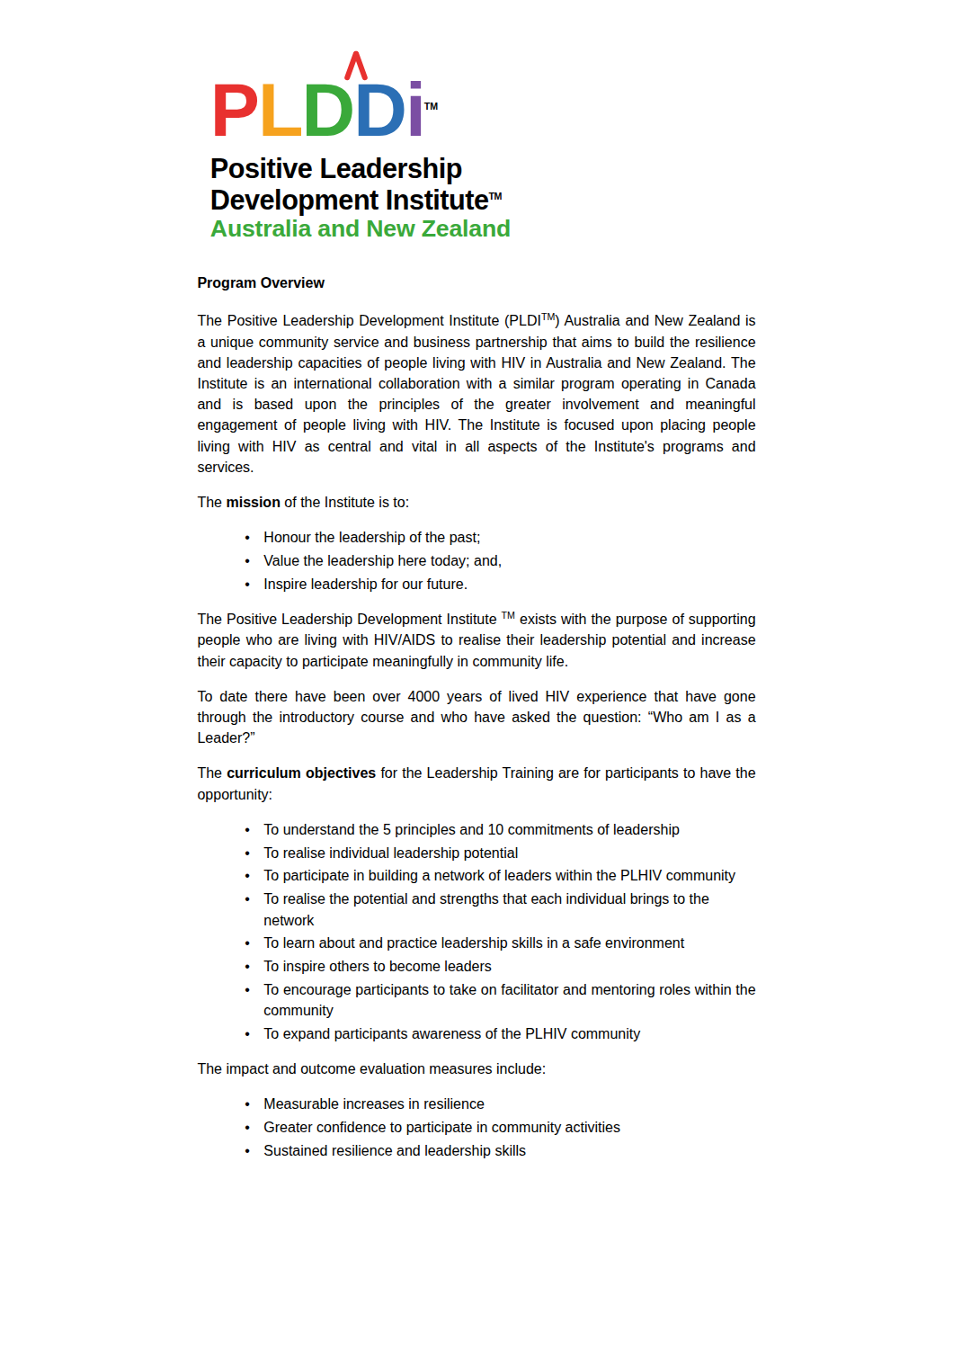PLDDiTM
Positive Leadership
Development InstituteTM
Australia and New Zealand
Program Overview
The Positive Leadership Development Institute (PLDITM) Australia and New Zealand is a unique community service and business partnership that aims to build the resilience and leadership capacities of people living with HIV in Australia and New Zealand. The Institute is an international collaboration with a similar program operating in Canada and is based upon the principles of the greater involvement and meaningful engagement of people living with HIV. The Institute is focused upon placing people living with HIV as central and vital in all aspects of the Institute's programs and services.
The mission of the Institute is to:
Honour the leadership of the past;
Value the leadership here today; and,
Inspire leadership for our future.
The Positive Leadership Development Institute TM exists with the purpose of supporting people who are living with HIV/AIDS to realise their leadership potential and increase their capacity to participate meaningfully in community life.
To date there have been over 4000 years of lived HIV experience that have gone through the introductory course and who have asked the question: “Who am I as a Leader?”
The curriculum objectives for the Leadership Training are for participants to have the opportunity:
To understand the 5 principles and 10 commitments of leadership
To realise individual leadership potential
To participate in building a network of leaders within the PLHIV community
To realise the potential and strengths that each individual brings to the network
To learn about and practice leadership skills in a safe environment
To inspire others to become leaders
To encourage participants to take on facilitator and mentoring roles within the community
To expand participants awareness of the PLHIV community
The impact and outcome evaluation measures include:
Measurable increases in resilience
Greater confidence to participate in community activities
Sustained resilience and leadership skills